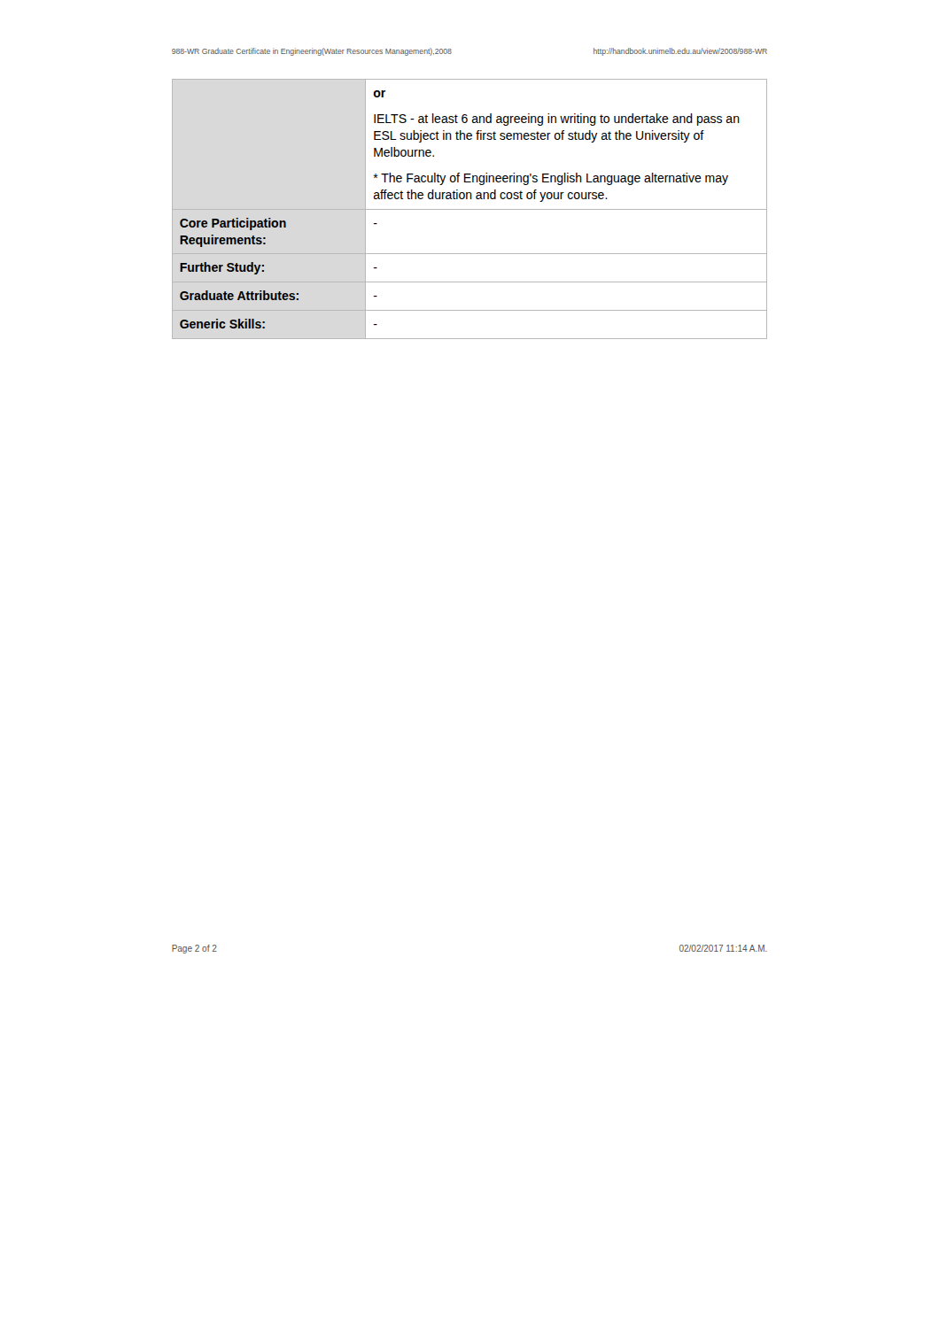988-WR Graduate Certificate in Engineering(Water Resources Management),2008
http://handbook.unimelb.edu.au/view/2008/988-WR
| | or IELTS - at least 6 and agreeing in writing to undertake and pass an ESL subject in the first semester of study at the University of Melbourne. * The Faculty of Engineering's English Language alternative may affect the duration and cost of your course. |
| Core Participation Requirements: | - |
| Further Study: | - |
| Graduate Attributes: | - |
| Generic Skills: | - |
Page 2 of 2
02/02/2017 11:14 A.M.